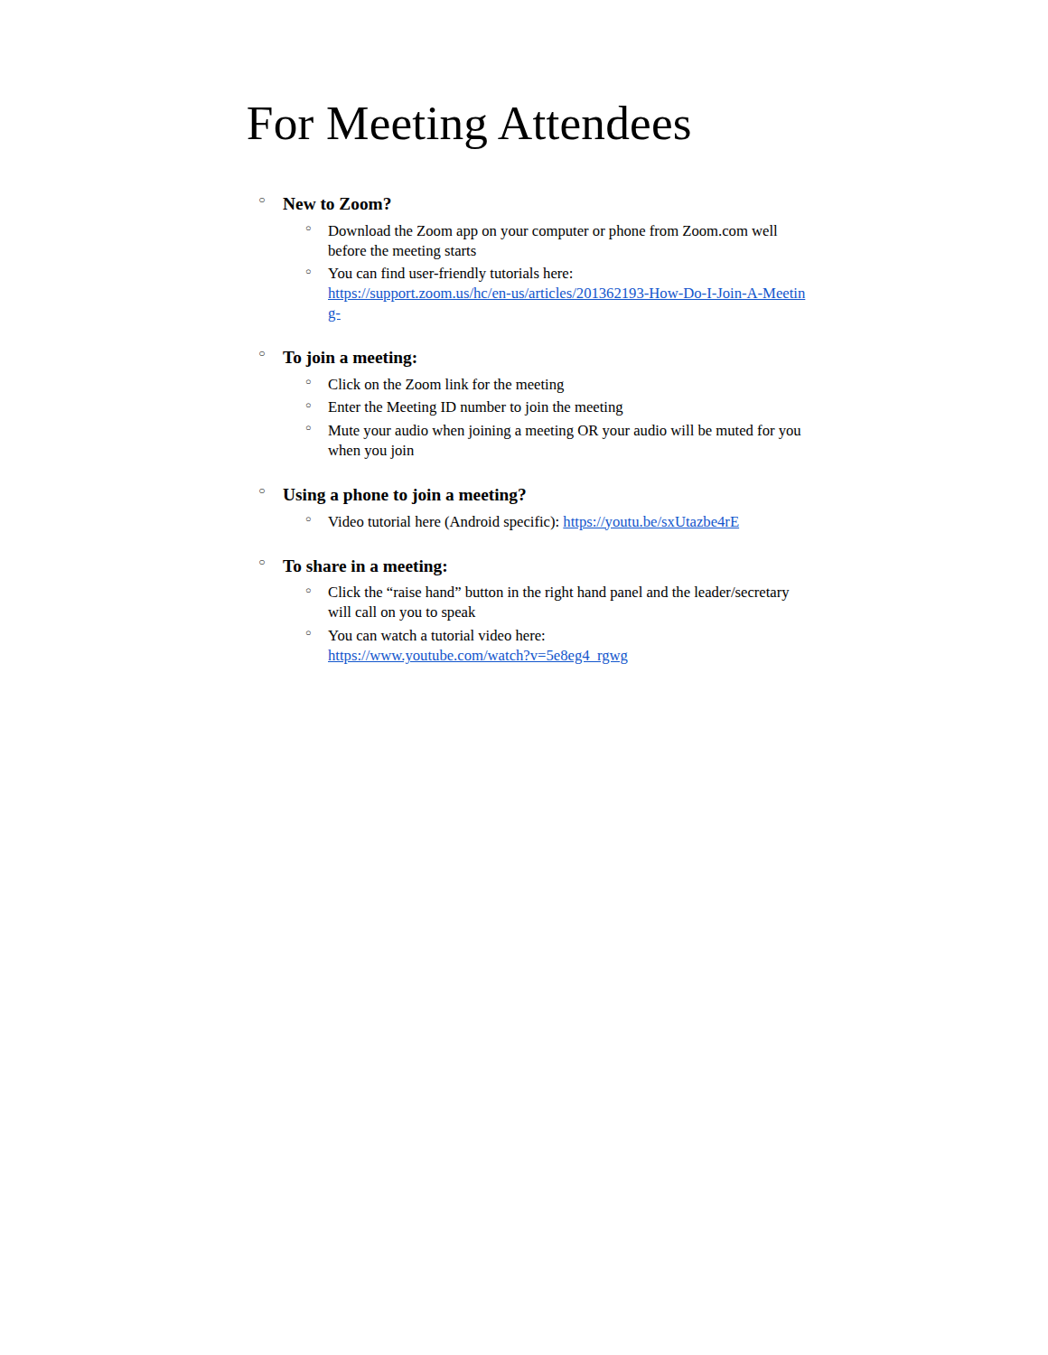For Meeting Attendees
New to Zoom?
Download the Zoom app on your computer or phone from Zoom.com well before the meeting starts
You can find user-friendly tutorials here:
https://support.zoom.us/hc/en-us/articles/201362193-How-Do-I-Join-A-Meeting-
To join a meeting:
Click on the Zoom link for the meeting
Enter the Meeting ID number to join the meeting
Mute your audio when joining a meeting OR your audio will be muted for you when you join
Using a phone to join a meeting?
Video tutorial here (Android specific): https://youtu.be/sxUtazbe4rE
To share in a meeting:
Click the “raise hand” button in the right hand panel and the leader/secretary will call on you to speak
You can watch a tutorial video here:
https://www.youtube.com/watch?v=5e8eg4_rgwg